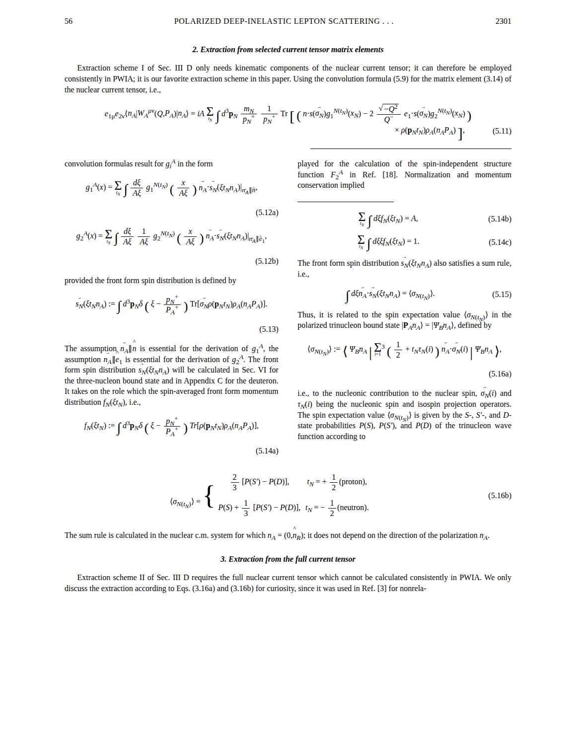56 POLARIZED DEEP-INELASTIC LEPTON SCATTERING . . . 2301
2. Extraction from selected current tensor matrix elements
Extraction scheme I of Sec. III D only needs kinematic components of the nuclear current tensor; it can therefore be employed consistently in PWIA; it is our favorite extraction scheme in this paper. Using the convolution formula (5.9) for the matrix element (3.14) of the nuclear current tensor, i.e.,
e1μe2ν⟨nA|WAμν(Q,PA)|nA⟩ = iA ΣtN ∫ d3pN mN pN+ 1 pN+ Tr [ ( n·s(σN)g1N(tN)(xN) − 2 −Q2 Q− e1·s(σN)g2N(tN)(xN) )
× ρ(pNtN)ρA(nAPA) ],
(5.11)
convolution formulas result for giA in the form
g1A(x) = ΣtN ∫ dξ Aξ g1N(tN) ( xAξ ) nA·sN(ξtNnA)|nA∥n,
(5.12a)
g2A(x) = ΣtN ∫ dξ Aξ 1 Aξ g2N(tN) ( xAξ ) nA·sN(ξtNnA)|nA∥e1,
(5.12b)
provided the front form spin distribution is defined by
sN(ξtNnA) := ∫ d3pNδ ( ξ − pN+PA+ ) Tr[σN ρ(pNtN)ρA(nAPA)].
(5.13)
The assumption nA∥n is essential for the derivation of g1A, the assumption nA∥e1 is essential for the derivation of g2A. The front form spin distribution sN(ξtNnA) will be calculated in Sec. VI for the three-nucleon bound state and in Appendix C for the deuteron. It takes on the role which the spin-averaged front form momentum distribution fN(ξtN), i.e.,
fN(ξtN) := ∫ d3pNδ ( ξ − pN+PA+ ) Tr[ρ(pNtN)ρA(nAPA)],
(5.14a)
played for the calculation of the spin-independent structure function F2A in Ref. [18]. Normalization and momentum conservation implied
ΣtN ∫ dξfN(ξtN) = A,
(5.14b)
ΣtN ∫ dξξfN(ξtN) = 1.
(5.14c)
The front form spin distribution sN(ξtNnA) also satisfies a sum rule, i.e.,
∫ dξ nA·sN(ξtNnA) = ⟨σN(tN)⟩.
(5.15)
Thus, it is related to the spin expectation value ⟨σN(tN)⟩ in the polarized trinucleon bound state |PAnA⟩ = |ΨBnA⟩, defined by
⟨σN(tN)⟩ := ⟨ ΨBnA | Σi=13 ( 12 + tNτN(i) ) nA·σN(i) | ΨBnA ⟩,
(5.16a)
i.e., to the nucleonic contribution to the nuclear spin, σN(i) and τN(i) being the nucleonic spin and isospin projection operators. The spin expectation value ⟨σN(tN)⟩ is given by the S-, S′-, and D-state probabilities P(S), P(S′), and P(D) of the trinucleon wave function according to
⟨σN(tN)⟩ = {
| 2 3 [ P ( S′ ) − P ( D )], | t N = + 1 2 (proton), |
| P ( S ) + 1 3 [ P ( S′ ) − P ( D )], | t N = − 1 2 (neutron). |
(5.16b)
The sum rule is calculated in the nuclear c.m. system for which nA = (0,nR); it does not depend on the direction of the polarization nA.
3. Extraction from the full current tensor
Extraction scheme II of Sec. III D requires the full nuclear current tensor which cannot be calculated consistently in PWIA. We only discuss the extraction according to Eqs. (3.16a) and (3.16b) for curiosity, since it was used in Ref. [3] for nonrela-